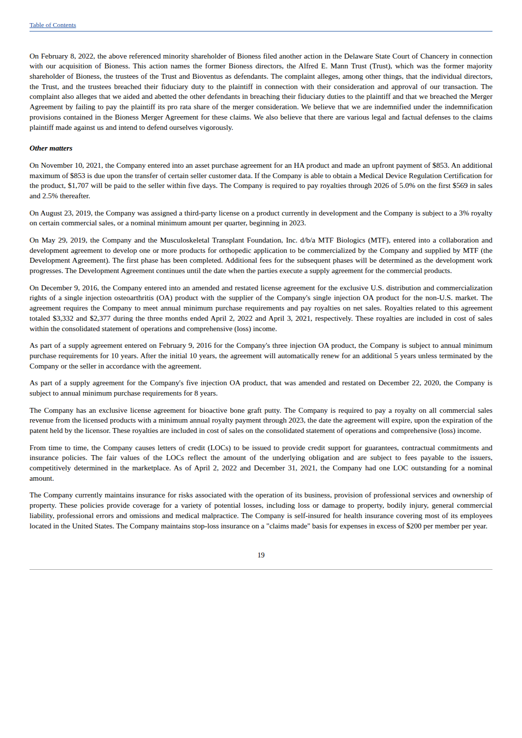Table of Contents
On February 8, 2022, the above referenced minority shareholder of Bioness filed another action in the Delaware State Court of Chancery in connection with our acquisition of Bioness. This action names the former Bioness directors, the Alfred E. Mann Trust (Trust), which was the former majority shareholder of Bioness, the trustees of the Trust and Bioventus as defendants. The complaint alleges, among other things, that the individual directors, the Trust, and the trustees breached their fiduciary duty to the plaintiff in connection with their consideration and approval of our transaction. The complaint also alleges that we aided and abetted the other defendants in breaching their fiduciary duties to the plaintiff and that we breached the Merger Agreement by failing to pay the plaintiff its pro rata share of the merger consideration. We believe that we are indemnified under the indemnification provisions contained in the Bioness Merger Agreement for these claims. We also believe that there are various legal and factual defenses to the claims plaintiff made against us and intend to defend ourselves vigorously.
Other matters
On November 10, 2021, the Company entered into an asset purchase agreement for an HA product and made an upfront payment of $853. An additional maximum of $853 is due upon the transfer of certain seller customer data. If the Company is able to obtain a Medical Device Regulation Certification for the product, $1,707 will be paid to the seller within five days. The Company is required to pay royalties through 2026 of 5.0% on the first $569 in sales and 2.5% thereafter.
On August 23, 2019, the Company was assigned a third-party license on a product currently in development and the Company is subject to a 3% royalty on certain commercial sales, or a nominal minimum amount per quarter, beginning in 2023.
On May 29, 2019, the Company and the Musculoskeletal Transplant Foundation, Inc. d/b/a MTF Biologics (MTF), entered into a collaboration and development agreement to develop one or more products for orthopedic application to be commercialized by the Company and supplied by MTF (the Development Agreement). The first phase has been completed. Additional fees for the subsequent phases will be determined as the development work progresses. The Development Agreement continues until the date when the parties execute a supply agreement for the commercial products.
On December 9, 2016, the Company entered into an amended and restated license agreement for the exclusive U.S. distribution and commercialization rights of a single injection osteoarthritis (OA) product with the supplier of the Company's single injection OA product for the non-U.S. market. The agreement requires the Company to meet annual minimum purchase requirements and pay royalties on net sales. Royalties related to this agreement totaled $3,332 and $2,377 during the three months ended April 2, 2022 and April 3, 2021, respectively. These royalties are included in cost of sales within the consolidated statement of operations and comprehensive (loss) income.
As part of a supply agreement entered on February 9, 2016 for the Company's three injection OA product, the Company is subject to annual minimum purchase requirements for 10 years. After the initial 10 years, the agreement will automatically renew for an additional 5 years unless terminated by the Company or the seller in accordance with the agreement.
As part of a supply agreement for the Company's five injection OA product, that was amended and restated on December 22, 2020, the Company is subject to annual minimum purchase requirements for 8 years.
The Company has an exclusive license agreement for bioactive bone graft putty. The Company is required to pay a royalty on all commercial sales revenue from the licensed products with a minimum annual royalty payment through 2023, the date the agreement will expire, upon the expiration of the patent held by the licensor. These royalties are included in cost of sales on the consolidated statement of operations and comprehensive (loss) income.
From time to time, the Company causes letters of credit (LOCs) to be issued to provide credit support for guarantees, contractual commitments and insurance policies. The fair values of the LOCs reflect the amount of the underlying obligation and are subject to fees payable to the issuers, competitively determined in the marketplace. As of April 2, 2022 and December 31, 2021, the Company had one LOC outstanding for a nominal amount.
The Company currently maintains insurance for risks associated with the operation of its business, provision of professional services and ownership of property. These policies provide coverage for a variety of potential losses, including loss or damage to property, bodily injury, general commercial liability, professional errors and omissions and medical malpractice. The Company is self-insured for health insurance covering most of its employees located in the United States. The Company maintains stop-loss insurance on a "claims made" basis for expenses in excess of $200 per member per year.
19